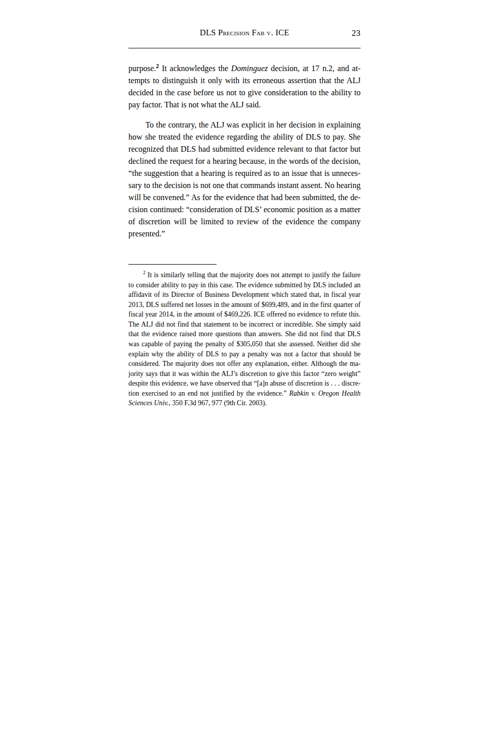DLS Precision Fab v. ICE 23
purpose.2 It acknowledges the Dominguez decision, at 17 n.2, and attempts to distinguish it only with its erroneous assertion that the ALJ decided in the case before us not to give consideration to the ability to pay factor. That is not what the ALJ said.
To the contrary, the ALJ was explicit in her decision in explaining how she treated the evidence regarding the ability of DLS to pay. She recognized that DLS had submitted evidence relevant to that factor but declined the request for a hearing because, in the words of the decision, “the suggestion that a hearing is required as to an issue that is unnecessary to the decision is not one that commands instant assent. No hearing will be convened.” As for the evidence that had been submitted, the decision continued: “consideration of DLS’ economic position as a matter of discretion will be limited to review of the evidence the company presented.”
2 It is similarly telling that the majority does not attempt to justify the failure to consider ability to pay in this case. The evidence submitted by DLS included an affidavit of its Director of Business Development which stated that, in fiscal year 2013, DLS suffered net losses in the amount of $699,489, and in the first quarter of fiscal year 2014, in the amount of $469,226. ICE offered no evidence to refute this. The ALJ did not find that statement to be incorrect or incredible. She simply said that the evidence raised more questions than answers. She did not find that DLS was capable of paying the penalty of $305,050 that she assessed. Neither did she explain why the ability of DLS to pay a penalty was not a factor that should be considered. The majority does not offer any explanation, either. Although the majority says that it was within the ALJ’s discretion to give this factor “zero weight” despite this evidence, we have observed that “[a]n abuse of discretion is . . . discretion exercised to an end not justified by the evidence.” Rabkin v. Oregon Health Sciences Univ., 350 F.3d 967, 977 (9th Cir. 2003).